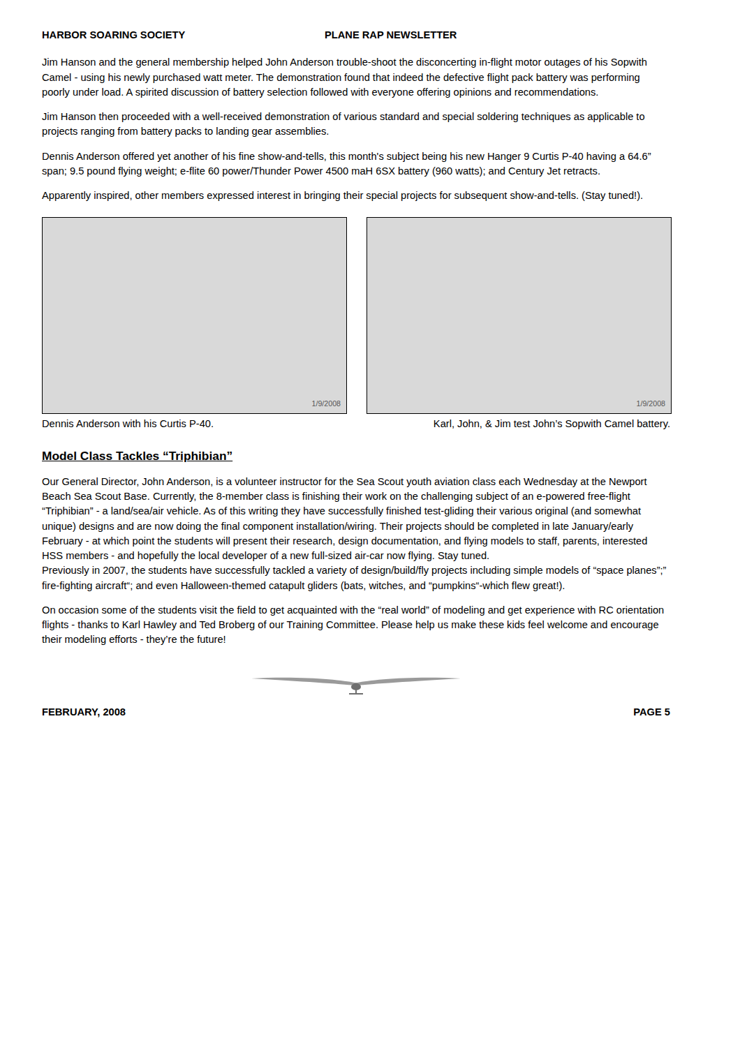HARBOR SOARING SOCIETY
PLANE RAP NEWSLETTER
Jim Hanson and the general membership helped John Anderson trouble-shoot the disconcerting in-flight motor outages of his Sopwith Camel - using his newly purchased watt meter. The demonstration found that indeed the defective flight pack battery was performing poorly under load. A spirited discussion of battery selection followed with everyone offering opinions and recommendations.
Jim Hanson then proceeded with a well-received demonstration of various standard and special soldering techniques as applicable to projects ranging from battery packs to landing gear assemblies.
Dennis Anderson offered yet another of his fine show-and-tells, this month's subject being his new Hanger 9 Curtis P-40 having a 64.6” span; 9.5 pound flying weight; e-flite 60 power/Thunder Power 4500 maH 6SX battery (960 watts); and Century Jet retracts.
Apparently inspired, other members expressed interest in bringing their special projects for subsequent show-and-tells. (Stay tuned!).
1/9/2008
1/9/2008
Dennis Anderson with his Curtis P-40.
Karl, John, & Jim test John’s Sopwith Camel battery.
Model Class Tackles “Triphibian”
Our General Director, John Anderson, is a volunteer instructor for the Sea Scout youth aviation class each Wednesday at the Newport Beach Sea Scout Base. Currently, the 8-member class is finishing their work on the challenging subject of an e-powered free-flight “Triphibian” - a land/sea/air vehicle. As of this writing they have successfully finished test-gliding their various original (and somewhat unique) designs and are now doing the final component installation/wiring. Their projects should be completed in late January/early February - at which point the students will present their research, design documentation, and flying models to staff, parents, interested HSS members - and hopefully the local developer of a new full-sized air-car now flying. Stay tuned.
Previously in 2007, the students have successfully tackled a variety of design/build/fly projects including simple models of “space planes”;” fire-fighting aircraft“; and even Halloween-themed catapult gliders (bats, witches, and “pumpkins“-which flew great!).
On occasion some of the students visit the field to get acquainted with the “real world” of modeling and get experience with RC orientation flights - thanks to Karl Hawley and Ted Broberg of our Training Committee. Please help us make these kids feel welcome and encourage their modeling efforts - they’re the future!
FEBRUARY, 2008
PAGE 5